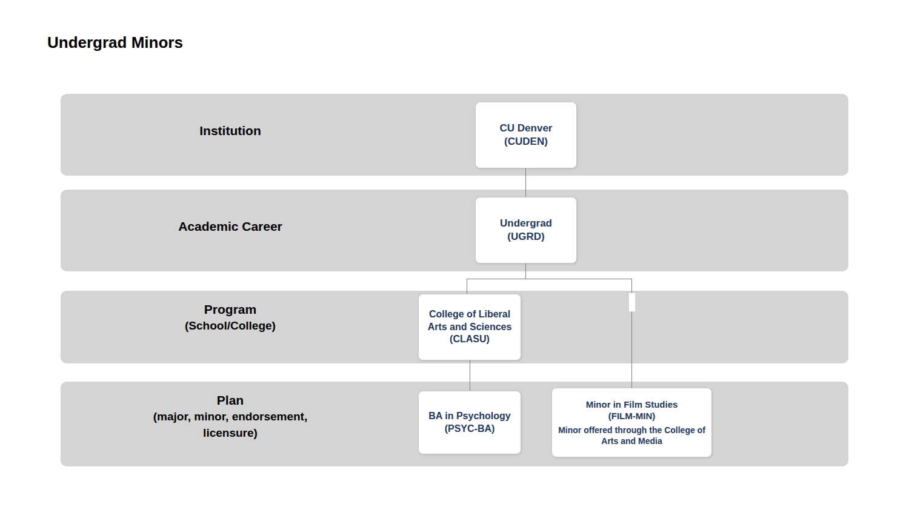Undergrad Minors
Institution
Academic Career
Program
(School/College)
Plan
(major, minor, endorsement,
licensure)
CU Denver
(CUDEN)
Undergrad
(UGRD)
College of Liberal Arts and Sciences
(CLASU)
BA in Psychology
(PSYC-BA)
Minor in Film Studies
(FILM-MIN)
Minor offered through the College of Arts and Media